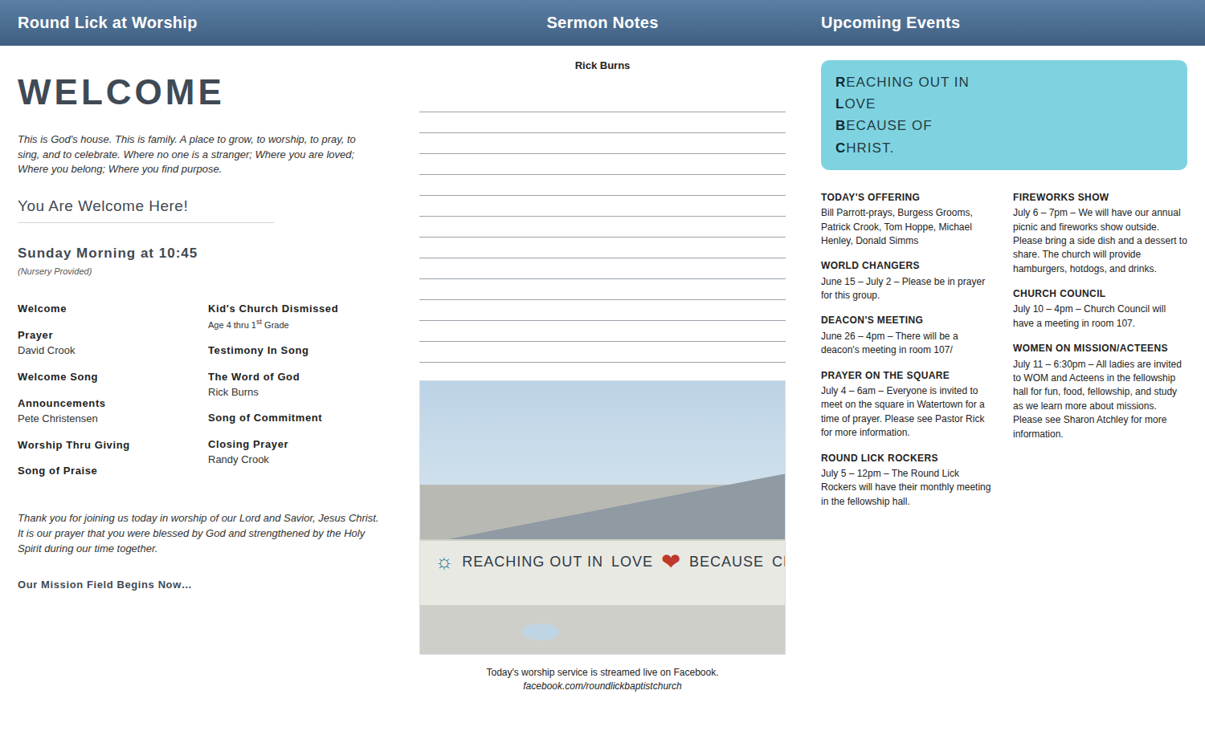Round Lick at Worship
WELCOME
This is God's house. This is family. A place to grow, to worship, to pray, to sing, and to celebrate. Where no one is a stranger; Where you are loved; Where you belong; Where you find purpose.
You Are Welcome Here!
Sunday Morning at 10:45
(Nursery Provided)
Welcome
Prayer David Crook
Welcome Song
Announcements Pete Christensen
Worship Thru Giving
Song of Praise
Kid's Church Dismissed Age 4 thru 1st Grade
Testimony In Song
The Word of God Rick Burns
Song of Commitment
Closing Prayer Randy Crook
Thank you for joining us today in worship of our Lord and Savior, Jesus Christ. It is our prayer that you were blessed by God and strengthened by the Holy Spirit during our time together.
Our Mission Field Begins Now…
Sermon Notes
Rick Burns
☼ REACHING OUT IN LOVE ❤ BECAUSE CHRIST ✝
Today's worship service is streamed live on Facebook. facebook.com/roundlickbaptistchurch
Upcoming Events
REACHING OUT IN
LOVE
BECAUSE OF
CHRIST.
Today's Offering
Bill Parrott-prays, Burgess Grooms, Patrick Crook, Tom Hoppe, Michael Henley, Donald Simms
World Changers
June 15 – July 2 – Please be in prayer for this group.
Deacon's Meeting
June 26 – 4pm – There will be a deacon's meeting in room 107/
Prayer on the Square
July 4 – 6am – Everyone is invited to meet on the square in Watertown for a time of prayer. Please see Pastor Rick for more information.
Round Lick Rockers
July 5 – 12pm – The Round Lick Rockers will have their monthly meeting in the fellowship hall.
Fireworks Show
July 6 – 7pm – We will have our annual picnic and fireworks show outside. Please bring a side dish and a dessert to share. The church will provide hamburgers, hotdogs, and drinks.
Church Council
July 10 – 4pm – Church Council will have a meeting in room 107.
Women on Mission/Acteens
July 11 – 6:30pm – All ladies are invited to WOM and Acteens in the fellowship hall for fun, food, fellowship, and study as we learn more about missions. Please see Sharon Atchley for more information.